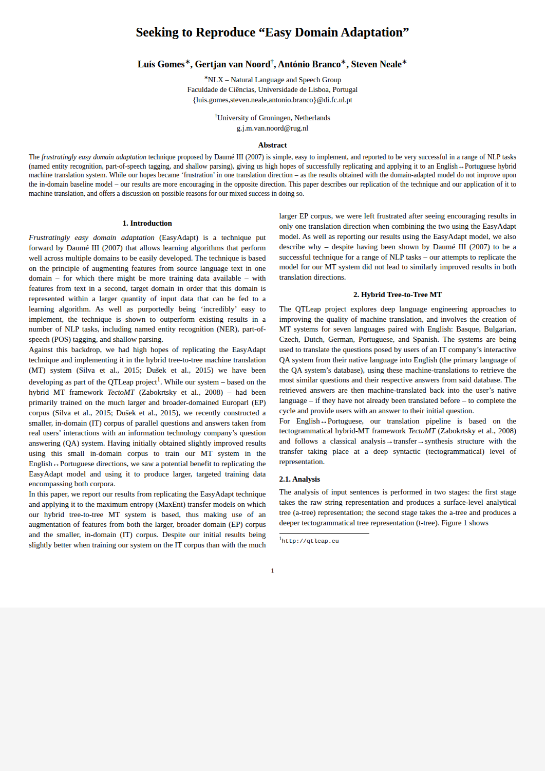Seeking to Reproduce “Easy Domain Adaptation”
Luís Gomes∗, Gertjan van Noord†, António Branco∗, Steven Neale∗
∗NLX – Natural Language and Speech Group
Faculdade de Ciências, Universidade de Lisboa, Portugal
{luis.gomes,steven.neale,antonio.branco}@di.fc.ul.pt
†University of Groningen, Netherlands
g.j.m.van.noord@rug.nl
Abstract
The frustratingly easy domain adaptation technique proposed by Daumé III (2007) is simple, easy to implement, and reported to be very successful in a range of NLP tasks (named entity recognition, part-of-speech tagging, and shallow parsing), giving us high hopes of successfully replicating and applying it to an English↔Portuguese hybrid machine translation system. While our hopes became ‘frustration’ in one translation direction – as the results obtained with the domain-adapted model do not improve upon the in-domain baseline model – our results are more encouraging in the opposite direction. This paper describes our replication of the technique and our application of it to machine translation, and offers a discussion on possible reasons for our mixed success in doing so.
1. Introduction
Frustratingly easy domain adaptation (EasyAdapt) is a technique put forward by Daumé III (2007) that allows learning algorithms that perform well across multiple domains to be easily developed. The technique is based on the principle of augmenting features from source language text in one domain – for which there might be more training data available – with features from text in a second, target domain in order that this domain is represented within a larger quantity of input data that can be fed to a learning algorithm. As well as purportedly being ‘incredibly’ easy to implement, the technique is shown to outperform existing results in a number of NLP tasks, including named entity recognition (NER), part-of-speech (POS) tagging, and shallow parsing.
Against this backdrop, we had high hopes of replicating the EasyAdapt technique and implementing it in the hybrid tree-to-tree machine translation (MT) system (Silva et al., 2015; Dušek et al., 2015) we have been developing as part of the QTLeap project1. While our system – based on the hybrid MT framework TectoMT (Zabokrtsky et al., 2008) – had been primarily trained on the much larger and broader-domained Europarl (EP) corpus (Silva et al., 2015; Dušek et al., 2015), we recently constructed a smaller, in-domain (IT) corpus of parallel questions and answers taken from real users’ interactions with an information technology company’s question answering (QA) system. Having initially obtained slightly improved results using this small in-domain corpus to train our MT system in the English↔Portuguese directions, we saw a potential benefit to replicating the EasyAdapt model and using it to produce larger, targeted training data encompassing both corpora.
In this paper, we report our results from replicating the EasyAdapt technique and applying it to the maximum entropy (MaxEnt) transfer models on which our hybrid tree-to-tree MT system is based, thus making use of an augmentation of features from both the larger, broader domain (EP) corpus and the smaller, in-domain (IT) corpus. Despite our initial results being slightly better when training our system on the IT corpus than with the much larger EP corpus, we were left frustrated after seeing encouraging results in only one translation direction when combining the two using the EasyAdapt model. As well as reporting our results using the EasyAdapt model, we also describe why – despite having been shown by Daumé III (2007) to be a successful technique for a range of NLP tasks – our attempts to replicate the model for our MT system did not lead to similarly improved results in both translation directions.
2. Hybrid Tree-to-Tree MT
The QTLeap project explores deep language engineering approaches to improving the quality of machine translation, and involves the creation of MT systems for seven languages paired with English: Basque, Bulgarian, Czech, Dutch, German, Portuguese, and Spanish. The systems are being used to translate the questions posed by users of an IT company’s interactive QA system from their native language into English (the primary language of the QA system’s database), using these machine-translations to retrieve the most similar questions and their respective answers from said database. The retrieved answers are then machine-translated back into the user’s native language – if they have not already been translated before – to complete the cycle and provide users with an answer to their initial question.
For English↔Portuguese, our translation pipeline is based on the tectogrammatical hybrid-MT framework TectoMT (Zabokrtsky et al., 2008) and follows a classical analysis→transfer→synthesis structure with the transfer taking place at a deep syntactic (tectogrammatical) level of representation.
2.1. Analysis
The analysis of input sentences is performed in two stages: the first stage takes the raw string representation and produces a surface-level analytical tree (a-tree) representation; the second stage takes the a-tree and produces a deeper tectogrammatical tree representation (t-tree). Figure 1 shows
1http://qtleap.eu
1